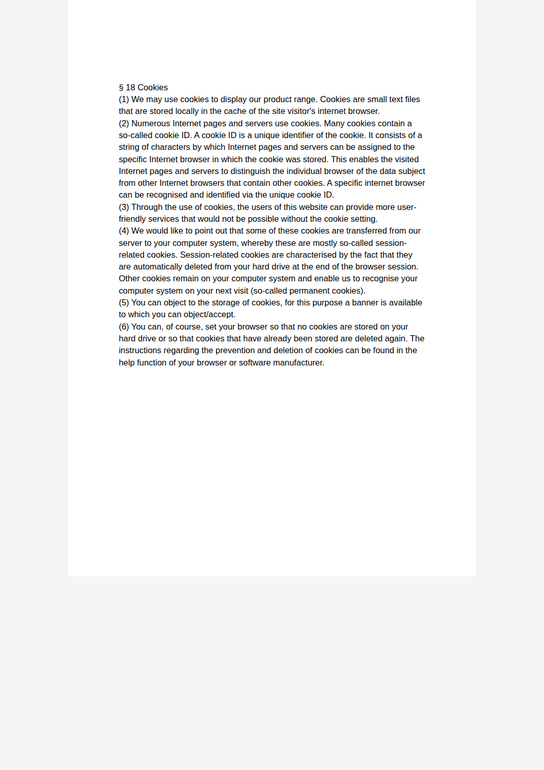§ 18 Cookies
(1) We may use cookies to display our product range. Cookies are small text files that are stored locally in the cache of the site visitor's internet browser.
(2) Numerous Internet pages and servers use cookies. Many cookies contain a so-called cookie ID. A cookie ID is a unique identifier of the cookie. It consists of a string of characters by which Internet pages and servers can be assigned to the specific Internet browser in which the cookie was stored. This enables the visited Internet pages and servers to distinguish the individual browser of the data subject from other Internet browsers that contain other cookies. A specific internet browser can be recognised and identified via the unique cookie ID.
(3) Through the use of cookies, the users of this website can provide more user-friendly services that would not be possible without the cookie setting.
(4) We would like to point out that some of these cookies are transferred from our server to your computer system, whereby these are mostly so-called session-related cookies. Session-related cookies are characterised by the fact that they are automatically deleted from your hard drive at the end of the browser session. Other cookies remain on your computer system and enable us to recognise your computer system on your next visit (so-called permanent cookies).
(5) You can object to the storage of cookies, for this purpose a banner is available to which you can object/accept.
(6) You can, of course, set your browser so that no cookies are stored on your hard drive or so that cookies that have already been stored are deleted again. The instructions regarding the prevention and deletion of cookies can be found in the help function of your browser or software manufacturer.